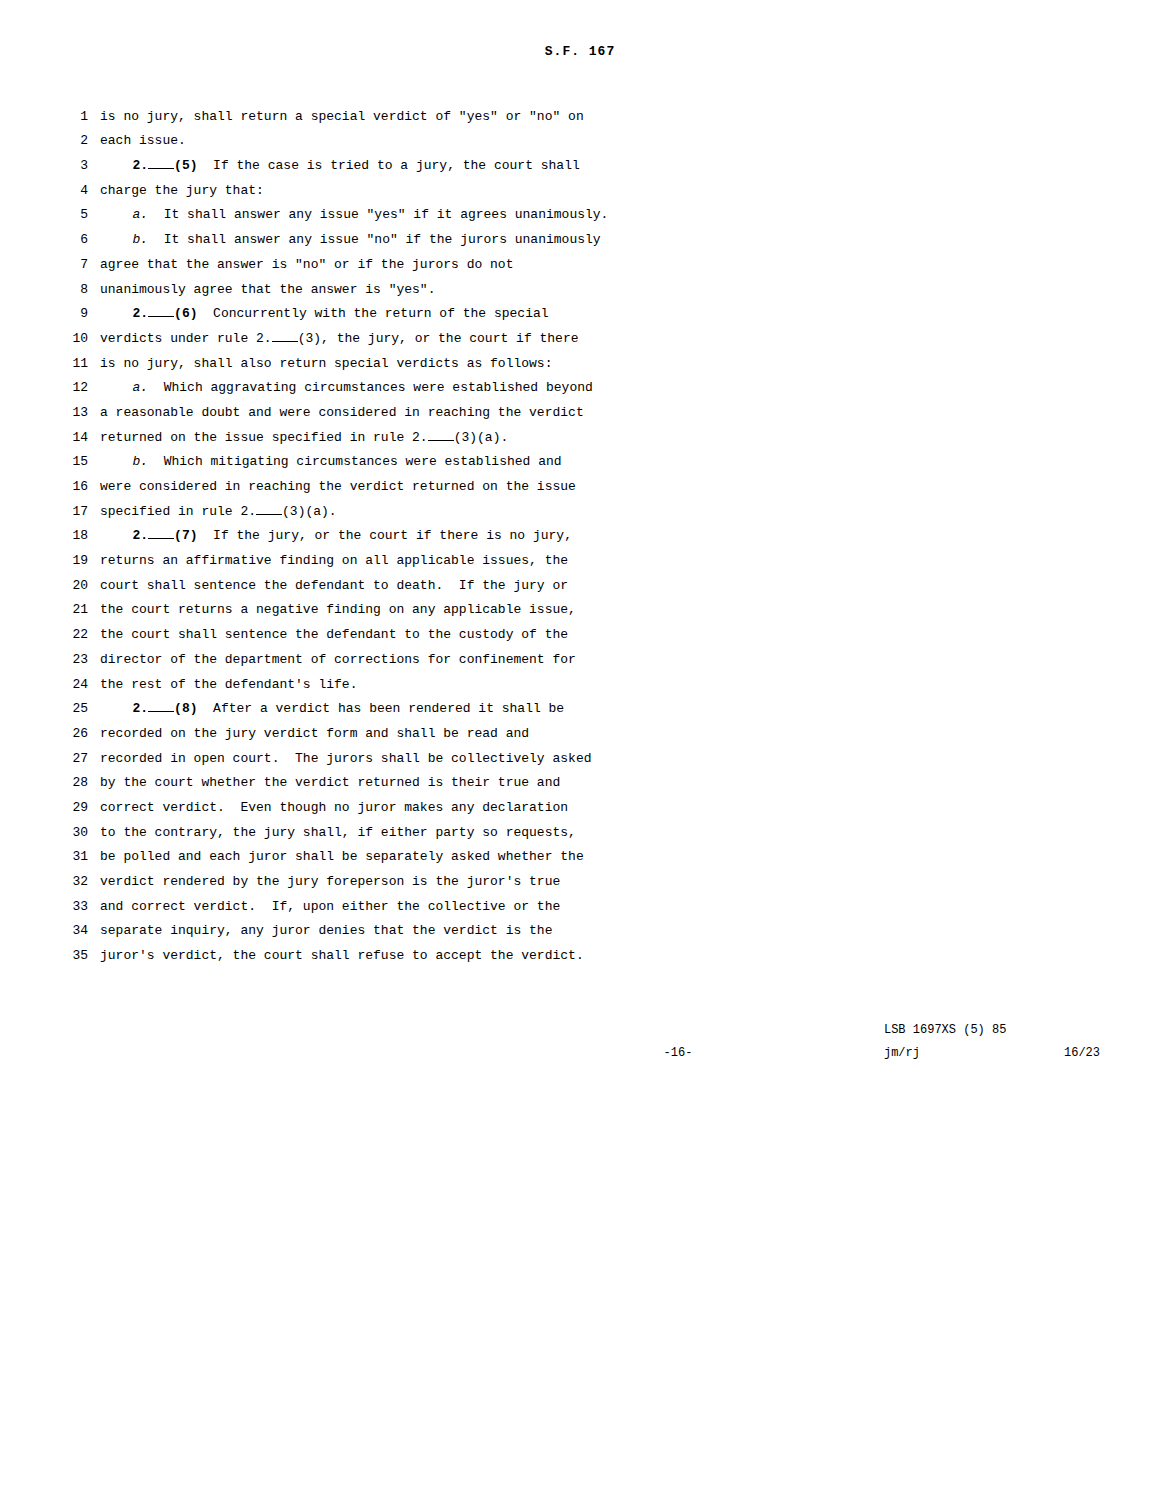S.F. 167
is no jury, shall return a special verdict of "yes" or "no" on
each issue.
2. (5) If the case is tried to a jury, the court shall
charge the jury that:
a. It shall answer any issue "yes" if it agrees unanimously.
b. It shall answer any issue "no" if the jurors unanimously
agree that the answer is "no" or if the jurors do not
unanimously agree that the answer is "yes".
2. (6) Concurrently with the return of the special
verdicts under rule 2. (3), the jury, or the court if there
is no jury, shall also return special verdicts as follows:
a. Which aggravating circumstances were established beyond
a reasonable doubt and were considered in reaching the verdict
returned on the issue specified in rule 2. (3)(a).
b. Which mitigating circumstances were established and
were considered in reaching the verdict returned on the issue
specified in rule 2. (3)(a).
2. (7) If the jury, or the court if there is no jury,
returns an affirmative finding on all applicable issues, the
court shall sentence the defendant to death. If the jury or
the court returns a negative finding on any applicable issue,
the court shall sentence the defendant to the custody of the
director of the department of corrections for confinement for
the rest of the defendant's life.
2. (8) After a verdict has been rendered it shall be
recorded on the jury verdict form and shall be read and
recorded in open court. The jurors shall be collectively asked
by the court whether the verdict returned is their true and
correct verdict. Even though no juror makes any declaration
to the contrary, the jury shall, if either party so requests,
be polled and each juror shall be separately asked whether the
verdict rendered by the jury foreperson is the juror's true
and correct verdict. If, upon either the collective or the
separate inquiry, any juror denies that the verdict is the
juror's verdict, the court shall refuse to accept the verdict.
-16-
LSB 1697XS (5) 85 jm/rj 16/23